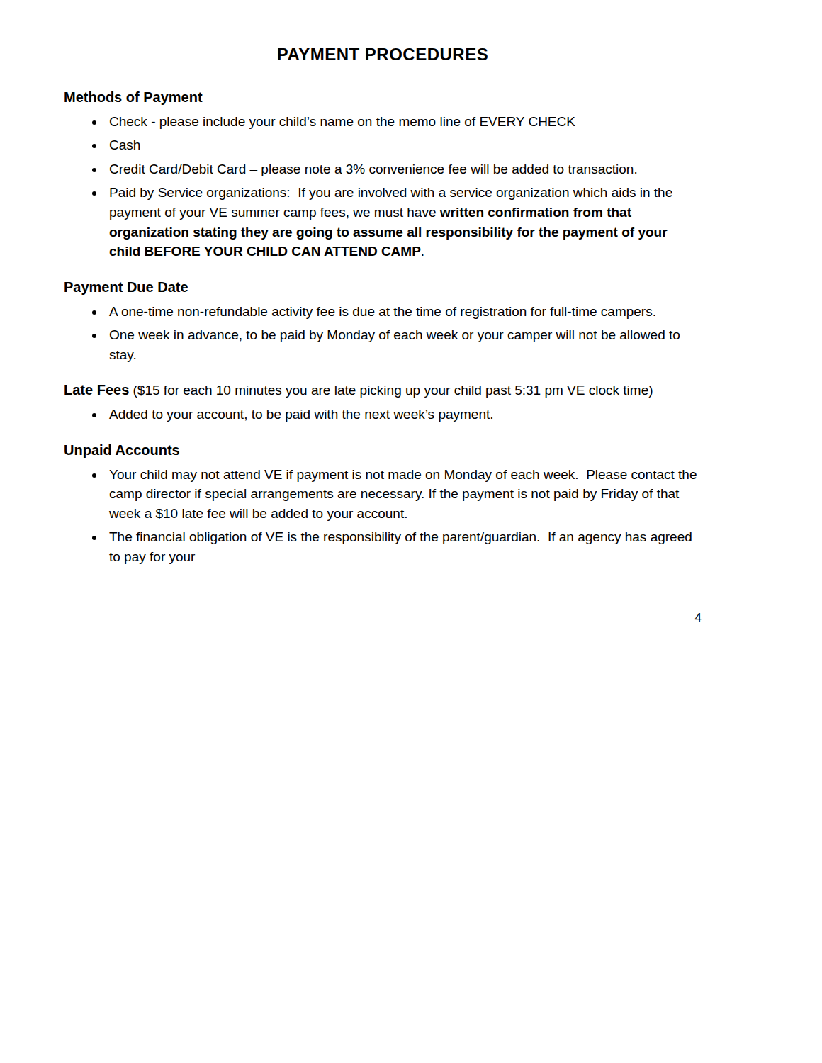PAYMENT PROCEDURES
Methods of Payment
Check - please include your child’s name on the memo line of EVERY CHECK
Cash
Credit Card/Debit Card – please note a 3% convenience fee will be added to transaction.
Paid by Service organizations: If you are involved with a service organization which aids in the payment of your VE summer camp fees, we must have written confirmation from that organization stating they are going to assume all responsibility for the payment of your child BEFORE YOUR CHILD CAN ATTEND CAMP.
Payment Due Date
A one-time non-refundable activity fee is due at the time of registration for full-time campers.
One week in advance, to be paid by Monday of each week or your camper will not be allowed to stay.
Late Fees ($15 for each 10 minutes you are late picking up your child past 5:31 pm VE clock time)
Added to your account, to be paid with the next week’s payment.
Unpaid Accounts
Your child may not attend VE if payment is not made on Monday of each week. Please contact the camp director if special arrangements are necessary. If the payment is not paid by Friday of that week a $10 late fee will be added to your account.
The financial obligation of VE is the responsibility of the parent/guardian. If an agency has agreed to pay for your
4